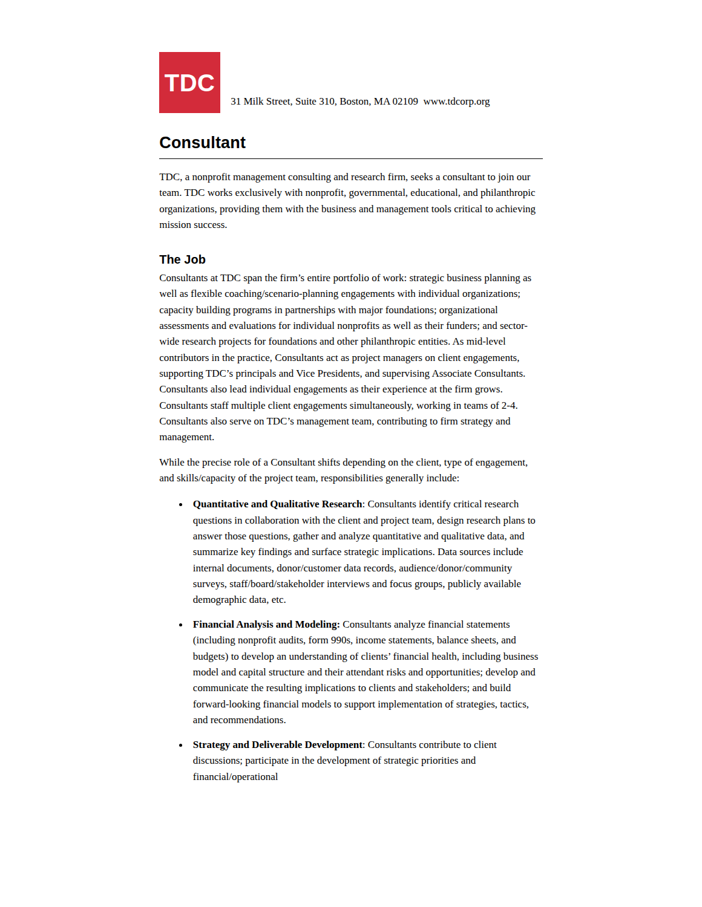TDC
31 Milk Street, Suite 310, Boston, MA 02109 www.tdcorp.org
Consultant
TDC, a nonprofit management consulting and research firm, seeks a consultant to join our team. TDC works exclusively with nonprofit, governmental, educational, and philanthropic organizations, providing them with the business and management tools critical to achieving mission success.
The Job
Consultants at TDC span the firm’s entire portfolio of work: strategic business planning as well as flexible coaching/scenario-planning engagements with individual organizations; capacity building programs in partnerships with major foundations; organizational assessments and evaluations for individual nonprofits as well as their funders; and sector-wide research projects for foundations and other philanthropic entities. As mid-level contributors in the practice, Consultants act as project managers on client engagements, supporting TDC’s principals and Vice Presidents, and supervising Associate Consultants. Consultants also lead individual engagements as their experience at the firm grows. Consultants staff multiple client engagements simultaneously, working in teams of 2-4. Consultants also serve on TDC’s management team, contributing to firm strategy and management.
While the precise role of a Consultant shifts depending on the client, type of engagement, and skills/capacity of the project team, responsibilities generally include:
Quantitative and Qualitative Research: Consultants identify critical research questions in collaboration with the client and project team, design research plans to answer those questions, gather and analyze quantitative and qualitative data, and summarize key findings and surface strategic implications. Data sources include internal documents, donor/customer data records, audience/donor/community surveys, staff/board/stakeholder interviews and focus groups, publicly available demographic data, etc.
Financial Analysis and Modeling: Consultants analyze financial statements (including nonprofit audits, form 990s, income statements, balance sheets, and budgets) to develop an understanding of clients’ financial health, including business model and capital structure and their attendant risks and opportunities; develop and communicate the resulting implications to clients and stakeholders; and build forward-looking financial models to support implementation of strategies, tactics, and recommendations.
Strategy and Deliverable Development: Consultants contribute to client discussions; participate in the development of strategic priorities and financial/operational